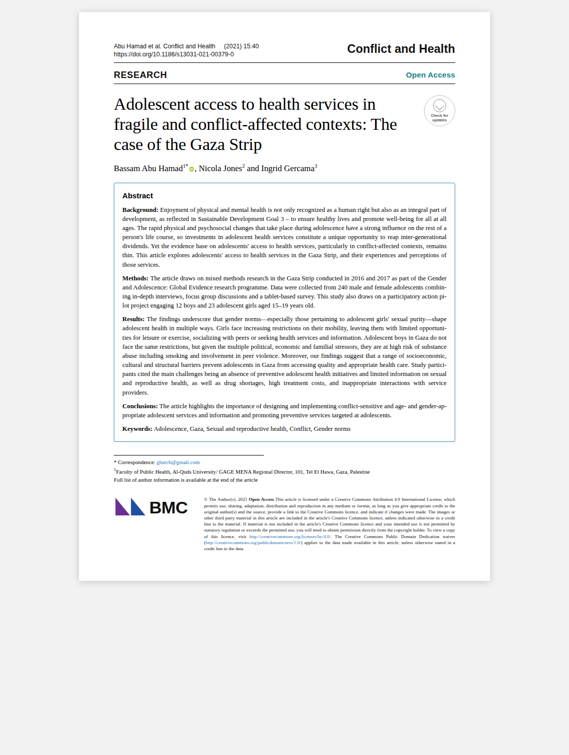Abu Hamad et al. Conflict and Health (2021) 15:40
https://doi.org/10.1186/s13031-021-00379-0
Conflict and Health
RESEARCH
Open Access
Check for
updates
Adolescent access to health services in fragile and conflict-affected contexts: The case of the Gaza Strip
Bassam Abu Hamad1* , Nicola Jones2 and Ingrid Gercama3
Abstract
Background: Enjoyment of physical and mental health is not only recognized as a human right but also as an integral part of development, as reflected in Sustainable Development Goal 3 – to ensure healthy lives and promote well-being for all at all ages. The rapid physical and psychosocial changes that take place during adolescence have a strong influence on the rest of a person's life course, so investments in adolescent health services constitute a unique opportunity to reap inter-generational dividends. Yet the evidence base on adolescents' access to health services, particularly in conflict-affected contexts, remains thin. This article explores adolescents' access to health services in the Gaza Strip, and their experiences and perceptions of those services.
Methods: The article draws on mixed methods research in the Gaza Strip conducted in 2016 and 2017 as part of the Gender and Adolescence: Global Evidence research programme. Data were collected from 240 male and female adolescents combining in-depth interviews, focus group discussions and a tablet-based survey. This study also draws on a participatory action pilot project engaging 12 boys and 23 adolescent girls aged 15–19 years old.
Results: The findings underscore that gender norms—especially those pertaining to adolescent girls' sexual purity––shape adolescent health in multiple ways. Girls face increasing restrictions on their mobility, leaving them with limited opportunities for leisure or exercise, socializing with peers or seeking health services and information. Adolescent boys in Gaza do not face the same restrictions, but given the multiple political, economic and familial stressors, they are at high risk of substance abuse including smoking and involvement in peer violence. Moreover, our findings suggest that a range of socioeconomic, cultural and structural barriers prevent adolescents in Gaza from accessing quality and appropriate health care. Study participants cited the main challenges being an absence of preventive adolescent health initiatives and limited information on sexual and reproductive health, as well as drug shortages, high treatment costs, and inappropriate interactions with service providers.
Conclusions: The article highlights the importance of designing and implementing conflict-sensitive and age- and gender-appropriate adolescent services and information and promoting preventive services targeted at adolescents.
Keywords: Adolescence, Gaza, Sexual and reproductive health, Conflict, Gender norms
* Correspondence: ghsrcb@gmail.com
1Faculty of Public Health, Al-Quds University/ GAGE MENA Regional Director, 101, Tel El Hawa, Gaza, Palestine
Full list of author information is available at the end of the article
BMC
© The Author(s). 2021 Open Access This article is licensed under a Creative Commons Attribution 4.0 International License, which permits use, sharing, adaptation, distribution and reproduction in any medium or format, as long as you give appropriate credit to the original author(s) and the source, provide a link to the Creative Commons licence, and indicate if changes were made. The images or other third party material in this article are included in the article's Creative Commons licence, unless indicated otherwise in a credit line to the material. If material is not included in the article's Creative Commons licence and your intended use is not permitted by statutory regulation or exceeds the permitted use, you will need to obtain permission directly from the copyright holder. To view a copy of this licence, visit http://creativecommons.org/licenses/by/4.0/. The Creative Commons Public Domain Dedication waiver (http://creativecommons.org/publicdomain/zero/1.0/) applies to the data made available in this article, unless otherwise stated in a credit line to the data.